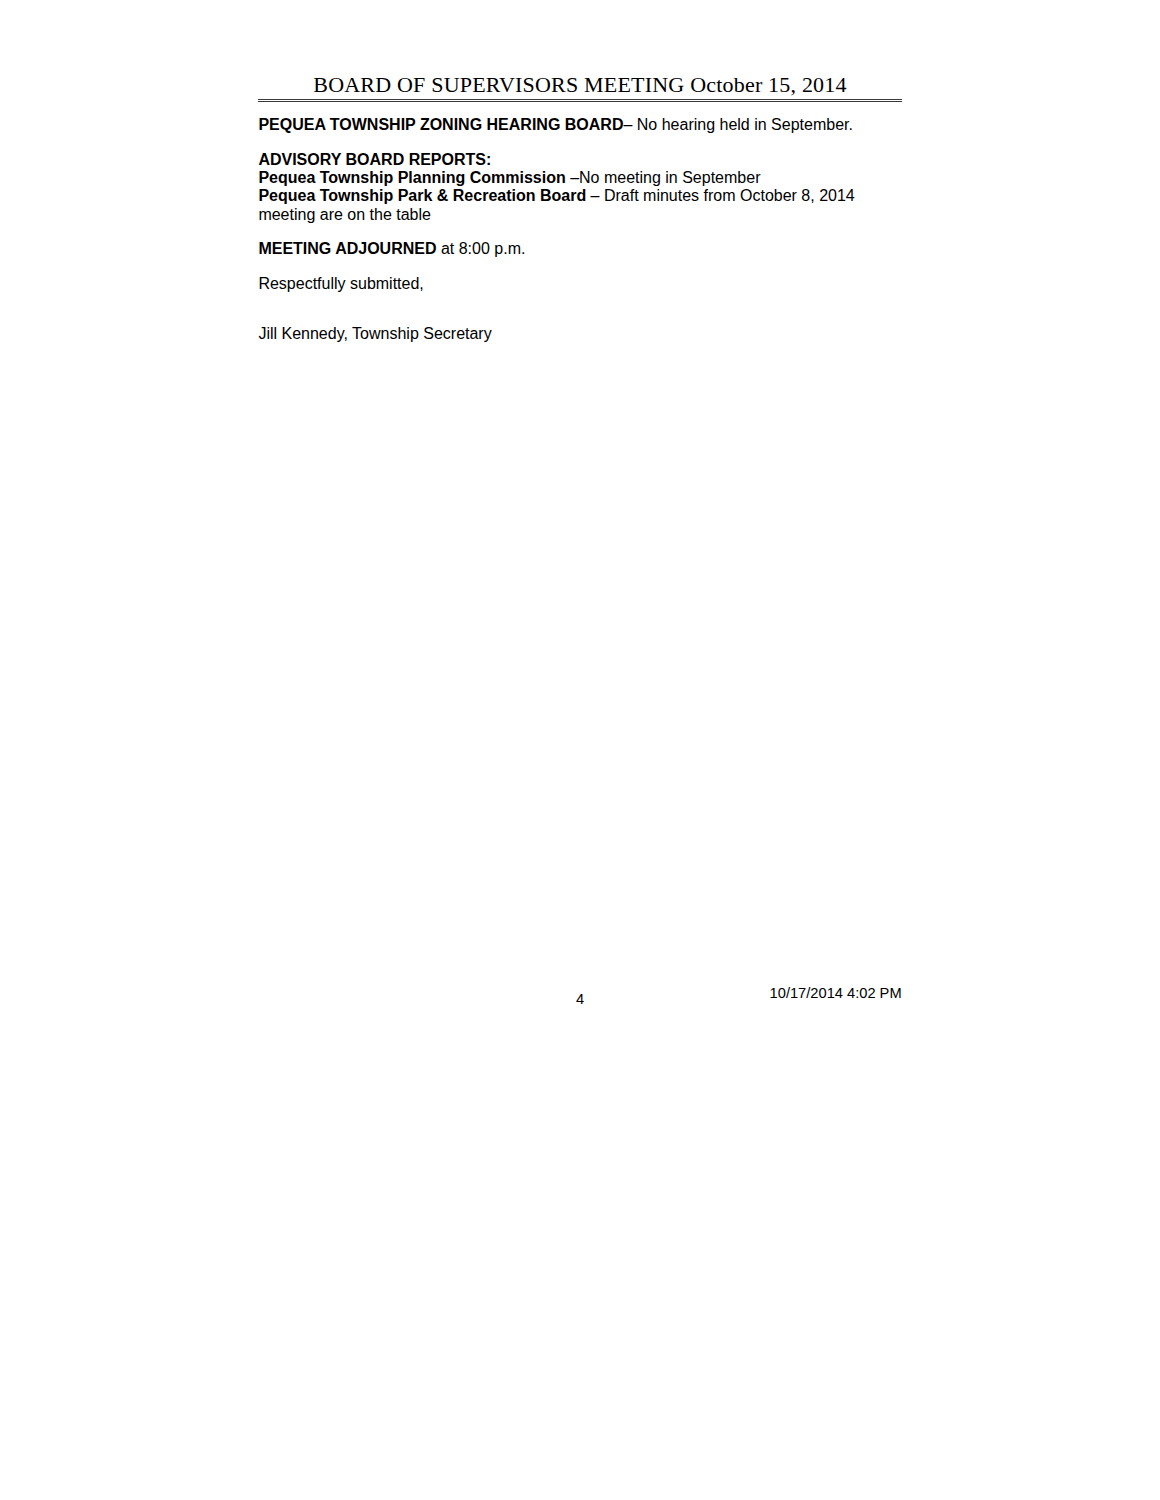BOARD OF SUPERVISORS MEETING October 15, 2014
PEQUEA TOWNSHIP ZONING HEARING BOARD– No hearing held in September.
ADVISORY BOARD REPORTS:
Pequea Township Planning Commission –No meeting in September
Pequea Township Park & Recreation Board – Draft minutes from October 8, 2014 meeting are on the table
MEETING ADJOURNED at 8:00 p.m.
Respectfully submitted,
Jill Kennedy, Township Secretary
4
10/17/2014 4:02 PM